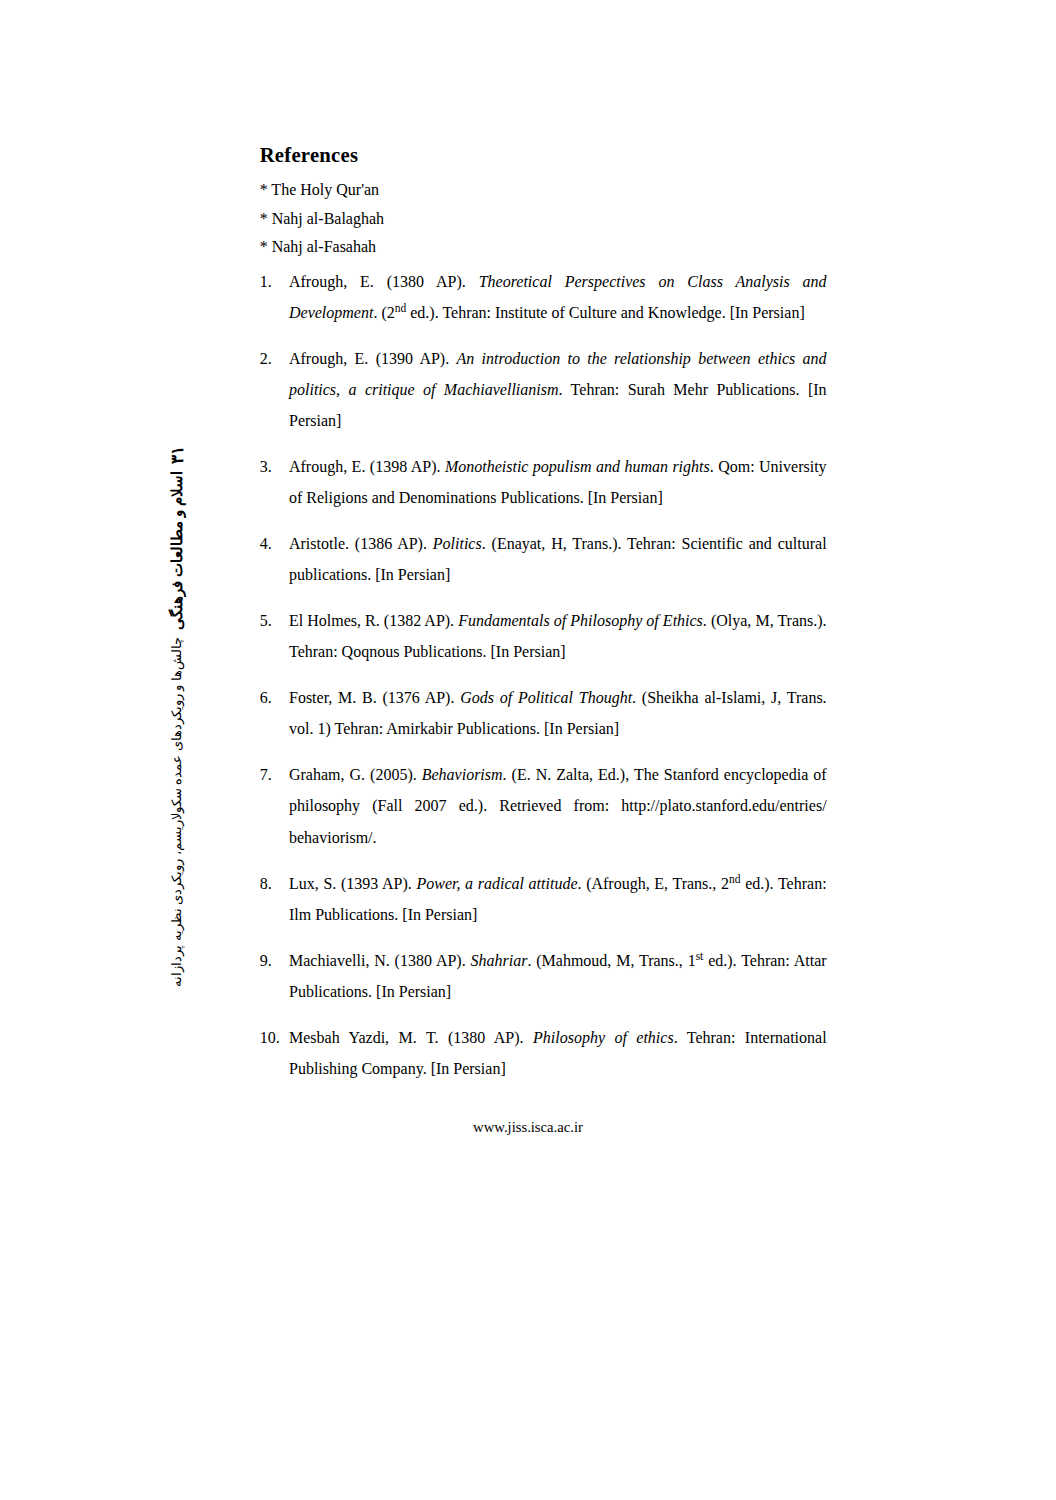۳۱ اسلام و مطالعات فرهنگی چالش‌ها و رویکردهای عمده سکولاریسم، رویکردی نظریه پردازانه
References
* The Holy Qur'an
* Nahj al-Balaghah
* Nahj al-Fasahah
Afrough, E. (1380 AP). Theoretical Perspectives on Class Analysis and Development. (2nd ed.). Tehran: Institute of Culture and Knowledge. [In Persian]
Afrough, E. (1390 AP). An introduction to the relationship between ethics and politics, a critique of Machiavellianism. Tehran: Surah Mehr Publications. [In Persian]
Afrough, E. (1398 AP). Monotheistic populism and human rights. Qom: University of Religions and Denominations Publications. [In Persian]
Aristotle. (1386 AP). Politics. (Enayat, H, Trans.). Tehran: Scientific and cultural publications. [In Persian]
El Holmes, R. (1382 AP). Fundamentals of Philosophy of Ethics. (Olya, M, Trans.). Tehran: Qoqnous Publications. [In Persian]
Foster, M. B. (1376 AP). Gods of Political Thought. (Sheikha al-Islami, J, Trans. vol. 1) Tehran: Amirkabir Publications. [In Persian]
Graham, G. (2005). Behaviorism. (E. N. Zalta, Ed.), The Stanford encyclopedia of philosophy (Fall 2007 ed.). Retrieved from: http://plato.stanford.edu/entries/ behaviorism/.
Lux, S. (1393 AP). Power, a radical attitude. (Afrough, E, Trans., 2nd ed.). Tehran: Ilm Publications. [In Persian]
Machiavelli, N. (1380 AP). Shahriar. (Mahmoud, M, Trans., 1st ed.). Tehran: Attar Publications. [In Persian]
Mesbah Yazdi, M. T. (1380 AP). Philosophy of ethics. Tehran: International Publishing Company. [In Persian]
www.jiss.isca.ac.ir